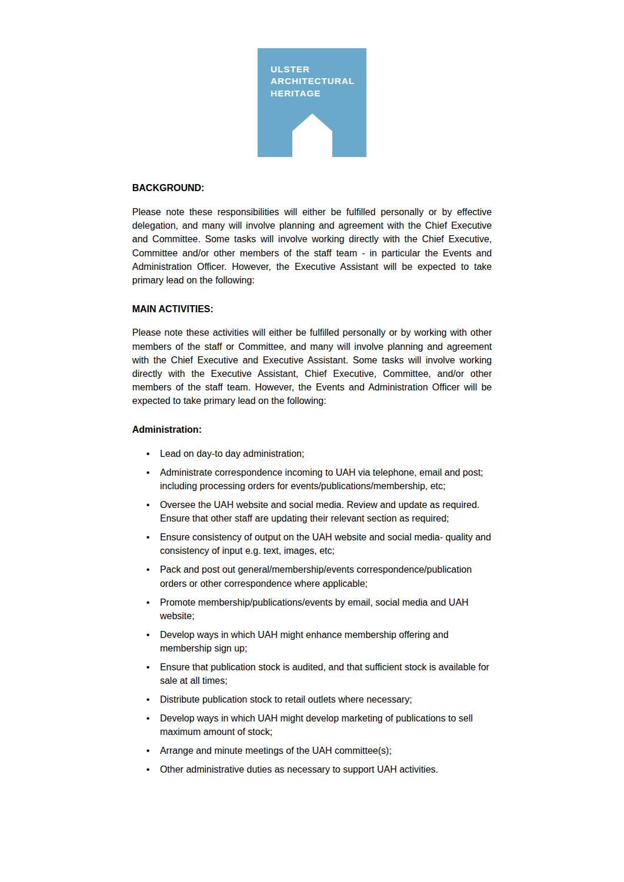Ulster
Architectural
Heritage
BACKGROUND:
Please note these responsibilities will either be fulfilled personally or by effective delegation, and many will involve planning and agreement with the Chief Executive and Committee. Some tasks will involve working directly with the Chief Executive, Committee and/or other members of the staff team - in particular the Events and Administration Officer. However, the Executive Assistant will be expected to take primary lead on the following:
MAIN ACTIVITIES:
Please note these activities will either be fulfilled personally or by working with other members of the staff or Committee, and many will involve planning and agreement with the Chief Executive and Executive Assistant. Some tasks will involve working directly with the Executive Assistant, Chief Executive, Committee, and/or other members of the staff team. However, the Events and Administration Officer will be expected to take primary lead on the following:
Administration:
Lead on day-to day administration;
Administrate correspondence incoming to UAH via telephone, email and post; including processing orders for events/publications/membership, etc;
Oversee the UAH website and social media. Review and update as required. Ensure that other staff are updating their relevant section as required;
Ensure consistency of output on the UAH website and social media- quality and consistency of input e.g. text, images, etc;
Pack and post out general/membership/events correspondence/publication orders or other correspondence where applicable;
Promote membership/publications/events by email, social media and UAH website;
Develop ways in which UAH might enhance membership offering and membership sign up;
Ensure that publication stock is audited, and that sufficient stock is available for sale at all times;
Distribute publication stock to retail outlets where necessary;
Develop ways in which UAH might develop marketing of publications to sell maximum amount of stock;
Arrange and minute meetings of the UAH committee(s);
Other administrative duties as necessary to support UAH activities.